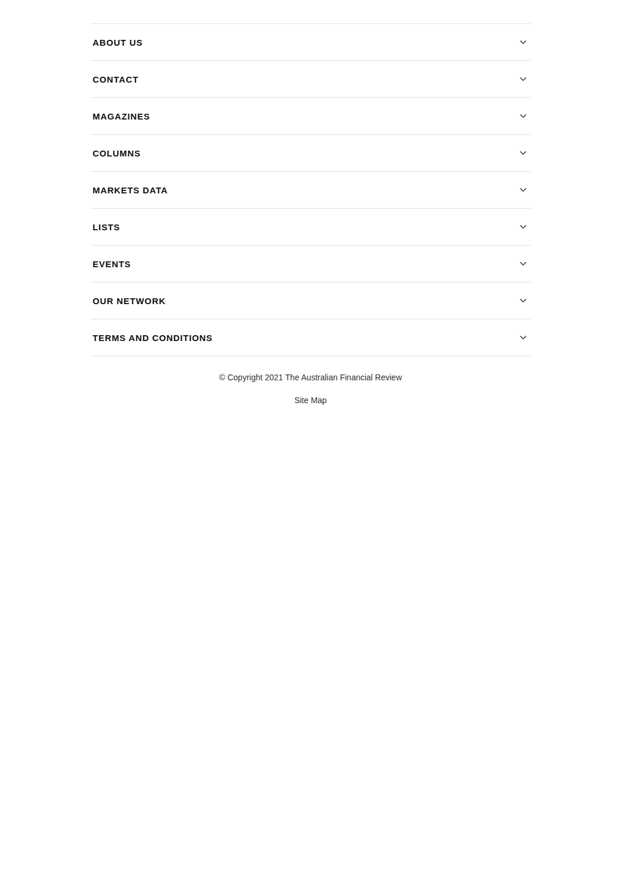About Us
About us Our team Careers
Contact
Contact us Letters to the editor Advertise
Magazines
AFR Magazine Life & Leisure Sophisticated Traveller
Columns
Chanticleer Rear Window Street Talk
Markets Data
Share prices Currencies Commodities
Lists
Rich List Young Rich List Fast 100
Events
Business Summit Banking Summit Energy & Climate Summit
Our Network
The Sydney Morning Herald The Age Brisbane Times
Terms and Conditions
Terms & conditions Privacy policy Conditions of use
© Copyright 2021 The Australian Financial Review
Site Map